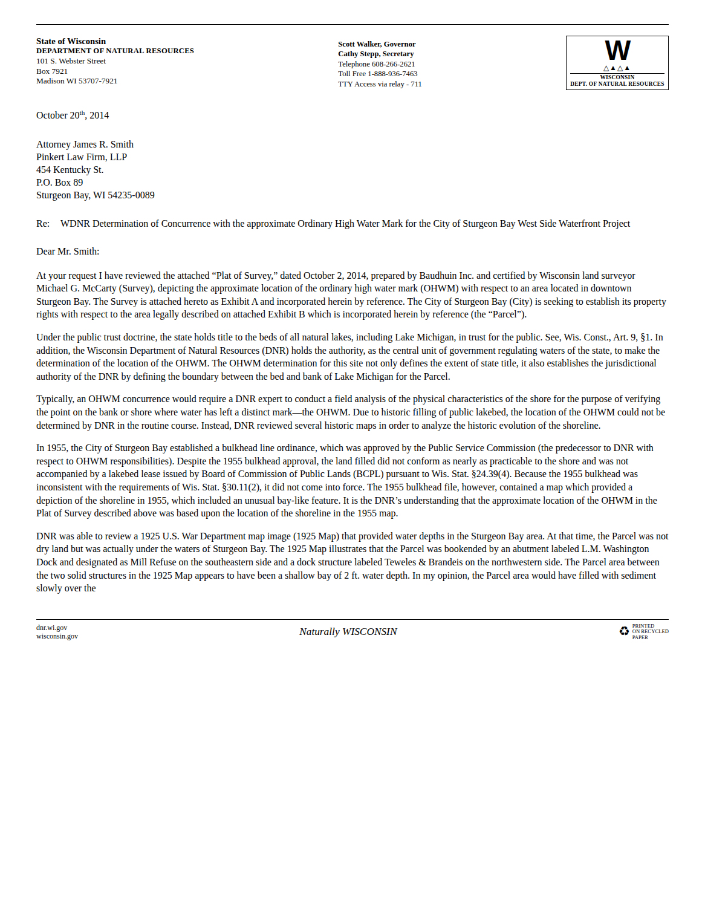State of Wisconsin
DEPARTMENT OF NATURAL RESOURCES
101 S. Webster Street
Box 7921
Madison WI 53707-7921
Scott Walker, Governor
Cathy Stepp, Secretary
Telephone 608-266-2621
Toll Free 1-888-936-7463
TTY Access via relay - 711
W
△▲△▲
WISCONSIN
DEPT. OF NATURAL RESOURCES
October 20th, 2014
Attorney James R. Smith
Pinkert Law Firm, LLP
454 Kentucky St.
P.O. Box 89
Sturgeon Bay, WI 54235-0089
Re:
WDNR Determination of Concurrence with the approximate Ordinary High Water Mark for the City of Sturgeon Bay West Side Waterfront Project
Dear Mr. Smith:
At your request I have reviewed the attached “Plat of Survey,” dated October 2, 2014, prepared by Baudhuin Inc. and certified by Wisconsin land surveyor Michael G. McCarty (Survey), depicting the approximate location of the ordinary high water mark (OHWM) with respect to an area located in downtown Sturgeon Bay. The Survey is attached hereto as Exhibit A and incorporated herein by reference. The City of Sturgeon Bay (City) is seeking to establish its property rights with respect to the area legally described on attached Exhibit B which is incorporated herein by reference (the “Parcel”).
Under the public trust doctrine, the state holds title to the beds of all natural lakes, including Lake Michigan, in trust for the public. See, Wis. Const., Art. 9, §1. In addition, the Wisconsin Department of Natural Resources (DNR) holds the authority, as the central unit of government regulating waters of the state, to make the determination of the location of the OHWM. The OHWM determination for this site not only defines the extent of state title, it also establishes the jurisdictional authority of the DNR by defining the boundary between the bed and bank of Lake Michigan for the Parcel.
Typically, an OHWM concurrence would require a DNR expert to conduct a field analysis of the physical characteristics of the shore for the purpose of verifying the point on the bank or shore where water has left a distinct mark—the OHWM. Due to historic filling of public lakebed, the location of the OHWM could not be determined by DNR in the routine course. Instead, DNR reviewed several historic maps in order to analyze the historic evolution of the shoreline.
In 1955, the City of Sturgeon Bay established a bulkhead line ordinance, which was approved by the Public Service Commission (the predecessor to DNR with respect to OHWM responsibilities). Despite the 1955 bulkhead approval, the land filled did not conform as nearly as practicable to the shore and was not accompanied by a lakebed lease issued by Board of Commission of Public Lands (BCPL) pursuant to Wis. Stat. §24.39(4). Because the 1955 bulkhead was inconsistent with the requirements of Wis. Stat. §30.11(2), it did not come into force. The 1955 bulkhead file, however, contained a map which provided a depiction of the shoreline in 1955, which included an unusual bay-like feature. It is the DNR’s understanding that the approximate location of the OHWM in the Plat of Survey described above was based upon the location of the shoreline in the 1955 map.
DNR was able to review a 1925 U.S. War Department map image (1925 Map) that provided water depths in the Sturgeon Bay area. At that time, the Parcel was not dry land but was actually under the waters of Sturgeon Bay. The 1925 Map illustrates that the Parcel was bookended by an abutment labeled L.M. Washington Dock and designated as Mill Refuse on the southeastern side and a dock structure labeled Teweles & Brandeis on the northwestern side. The Parcel area between the two solid structures in the 1925 Map appears to have been a shallow bay of 2 ft. water depth. In my opinion, the Parcel area would have filled with sediment slowly over the
dnr.wi.gov
wisconsin.gov
Naturally WISCONSIN
♻ PRINTED
ON RECYCLED
PAPER